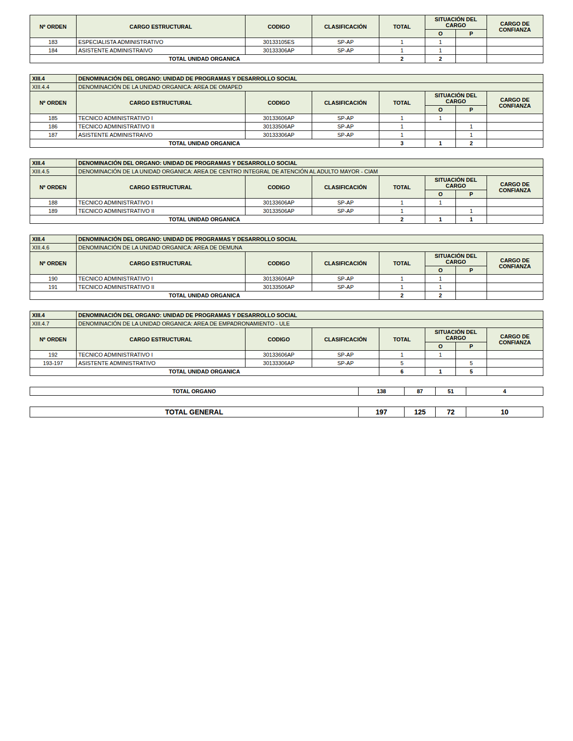| Nº ORDEN | CARGO ESTRUCTURAL | CODIGO | CLASIFICACIÓN | TOTAL | SITUACIÓN DEL CARGO | CARGO DE CONFIANZA |
| O | P |
| 183 | ESPECIALISTA ADMINISTRATIVO | 30133105ES | SP-AP | 1 | 1 | | |
| 184 | ASISTENTE ADMINISTRAIVO | 30133306AP | SP-AP | 1 | 1 | | |
| TOTAL UNIDAD ORGANICA | 2 | 2 | | |
| XIII.4 | DENOMINACIÓN DEL ORGANO: UNIDAD DE PROGRAMAS Y DESARROLLO SOCIAL |
| XIII.4.4 | DENOMINACIÓN DE LA UNIDAD ORGANICA: AREA DE OMAPED |
| Nº ORDEN | CARGO ESTRUCTURAL | CODIGO | CLASIFICACIÓN | TOTAL | SITUACIÓN DEL CARGO | CARGO DE CONFIANZA |
| O | P |
| 185 | TECNICO ADMINISTRATIVO I | 30133606AP | SP-AP | 1 | 1 | | |
| 186 | TECNICO ADMINISTRATIVO II | 30133506AP | SP-AP | 1 | | 1 | |
| 187 | ASISTENTE ADMINISTRAIVO | 30133306AP | SP-AP | 1 | | 1 | |
| TOTAL UNIDAD ORGANICA | 3 | 1 | 2 | |
| XIII.4 | DENOMINACIÓN DEL ORGANO: UNIDAD DE PROGRAMAS Y DESARROLLO SOCIAL |
| XIII.4.5 | DENOMINACIÓN DE LA UNIDAD ORGANICA: AREA DE CENTRO INTEGRAL DE ATENCIÓN AL ADULTO MAYOR - CIAM |
| Nº ORDEN | CARGO ESTRUCTURAL | CODIGO | CLASIFICACIÓN | TOTAL | SITUACIÓN DEL CARGO | CARGO DE CONFIANZA |
| O | P |
| 188 | TECNICO ADMINISTRATIVO I | 30133606AP | SP-AP | 1 | 1 | | |
| 189 | TECNICO ADMINISTRATIVO II | 30133506AP | SP-AP | 1 | | 1 | |
| TOTAL UNIDAD ORGANICA | 2 | 1 | 1 | |
| XIII.4 | DENOMINACIÓN DEL ORGANO: UNIDAD DE PROGRAMAS Y DESARROLLO SOCIAL |
| XIII.4.6 | DENOMINACIÓN DE LA UNIDAD ORGANICA: AREA DE DEMUNA |
| Nº ORDEN | CARGO ESTRUCTURAL | CODIGO | CLASIFICACIÓN | TOTAL | SITUACIÓN DEL CARGO | CARGO DE CONFIANZA |
| O | P |
| 190 | TECNICO ADMINISTRATIVO I | 30133606AP | SP-AP | 1 | 1 | | |
| 191 | TECNICO ADMINISTRATIVO II | 30133506AP | SP-AP | 1 | 1 | | |
| TOTAL UNIDAD ORGANICA | 2 | 2 | | |
| XIII.4 | DENOMINACIÓN DEL ORGANO: UNIDAD DE PROGRAMAS Y DESARROLLO SOCIAL |
| XIII.4.7 | DENOMINACIÓN DE LA UNIDAD ORGANICA: AREA DE EMPADRONAMIENTO - ULE |
| Nº ORDEN | CARGO ESTRUCTURAL | CODIGO | CLASIFICACIÓN | TOTAL | SITUACIÓN DEL CARGO | CARGO DE CONFIANZA |
| O | P |
| 192 | TECNICO ADMINISTRATIVO I | 30133606AP | SP-AP | 1 | 1 | | |
| 193-197 | ASISTENTE ADMINISTRATIVO | 30133306AP | SP-AP | 5 | | 5 | |
| TOTAL UNIDAD ORGANICA | 6 | 1 | 5 | |
| TOTAL ORGANO | 138 | 87 | 51 | 4 |
| TOTAL GENERAL | 197 | 125 | 72 | 10 |